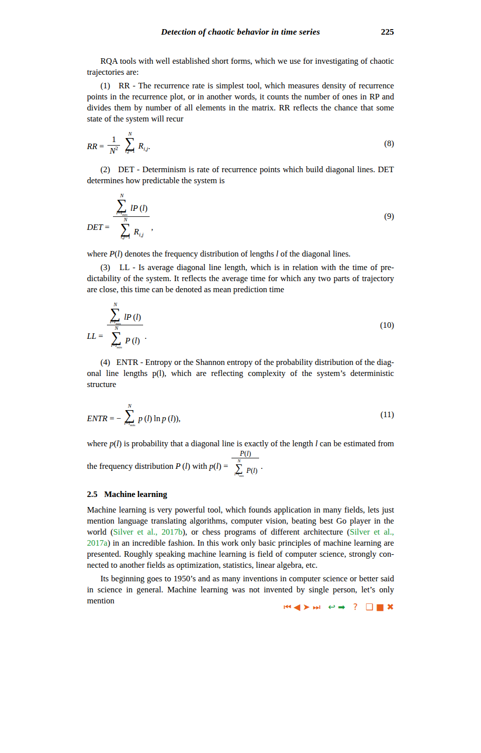Detection of chaotic behavior in time series 225
RQA tools with well established short forms, which we use for investigating of chaotic trajectories are:
(1) RR - The recurrence rate is simplest tool, which measures density of recurrence points in the recurrence plot, or in another words, it counts the number of ones in RP and divides them by number of all elements in the matrix. RR reflects the chance that some state of the system will recur
RR = 1 N2 N ∑ i,j=1 Ri,j.
(8)
(2) DET - Determinism is rate of recurrence points which build diagonal lines. DET determines how predictable the system is
DET = N ∑ l=lmin lP (l) N ∑ i,j=1 Ri,j ,
(9)
where P(l) denotes the frequency distribution of lengths l of the diagonal lines.
(3) LL - Is average diagonal line length, which is in relation with the time of predictability of the system. It reflects the average time for which any two parts of trajectory are close, this time can be denoted as mean prediction time
LL = N ∑ l=lmin lP (l) N ∑ l=lmin P (l) .
(10)
(4) ENTR - Entropy or the Shannon entropy of the probability distribution of the diagonal line lengths p(l), which are reflecting complexity of the system’s deterministic structure
ENTR = − N ∑ l=lmin p (l) ln p (l)),
(11)
where p(l) is probability that a diagonal line is exactly of the length l can be estimated from the frequency distribution P (l) with p(l) = P(l) N ∑ l=lmin P(l) .
2.5 Machine learning
Machine learning is very powerful tool, which founds application in many fields, lets just mention language translating algorithms, computer vision, beating best Go player in the world (Silver et al., 2017b), or chess programs of different architecture (Silver et al., 2017a) in an incredible fashion. In this work only basic principles of machine learning are presented. Roughly speaking machine learning is field of computer science, strongly connected to another fields as optimization, statistics, linear algebra, etc.
Its beginning goes to 1950’s and as many inventions in computer science or better said in science in general. Machine learning was not invented by single person, let’s only mention
⏮ ◀ ➤ ⏭ ↩ ➡ ? ❑ ■ ✖